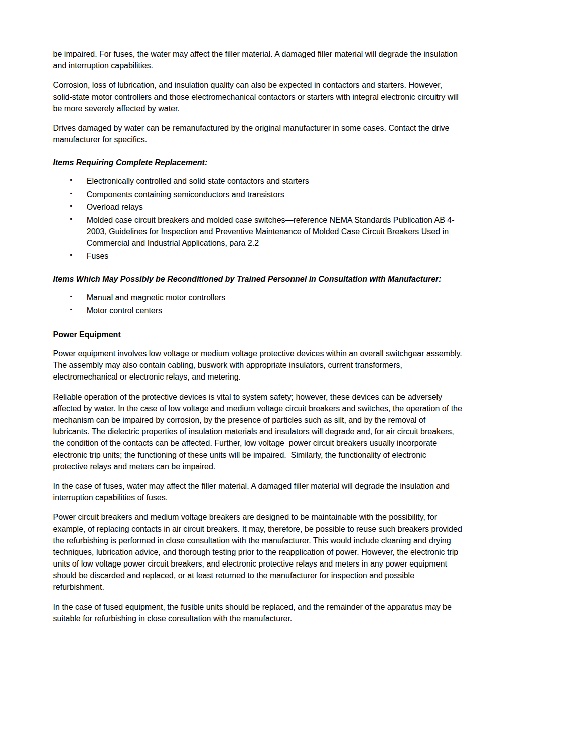be impaired. For fuses, the water may affect the filler material. A damaged filler material will degrade the insulation and interruption capabilities.
Corrosion, loss of lubrication, and insulation quality can also be expected in contactors and starters. However, solid-state motor controllers and those electromechanical contactors or starters with integral electronic circuitry will be more severely affected by water.
Drives damaged by water can be remanufactured by the original manufacturer in some cases. Contact the drive manufacturer for specifics.
Items Requiring Complete Replacement:
Electronically controlled and solid state contactors and starters
Components containing semiconductors and transistors
Overload relays
Molded case circuit breakers and molded case switches—reference NEMA Standards Publication AB 4-2003, Guidelines for Inspection and Preventive Maintenance of Molded Case Circuit Breakers Used in Commercial and Industrial Applications, para 2.2
Fuses
Items Which May Possibly be Reconditioned by Trained Personnel in Consultation with Manufacturer:
Manual and magnetic motor controllers
Motor control centers
Power Equipment
Power equipment involves low voltage or medium voltage protective devices within an overall switchgear assembly. The assembly may also contain cabling, buswork with appropriate insulators, current transformers, electromechanical or electronic relays, and metering.
Reliable operation of the protective devices is vital to system safety; however, these devices can be adversely affected by water. In the case of low voltage and medium voltage circuit breakers and switches, the operation of the mechanism can be impaired by corrosion, by the presence of particles such as silt, and by the removal of lubricants. The dielectric properties of insulation materials and insulators will degrade and, for air circuit breakers, the condition of the contacts can be affected. Further, low voltage power circuit breakers usually incorporate electronic trip units; the functioning of these units will be impaired. Similarly, the functionality of electronic protective relays and meters can be impaired.
In the case of fuses, water may affect the filler material. A damaged filler material will degrade the insulation and interruption capabilities of fuses.
Power circuit breakers and medium voltage breakers are designed to be maintainable with the possibility, for example, of replacing contacts in air circuit breakers. It may, therefore, be possible to reuse such breakers provided the refurbishing is performed in close consultation with the manufacturer. This would include cleaning and drying techniques, lubrication advice, and thorough testing prior to the reapplication of power. However, the electronic trip units of low voltage power circuit breakers, and electronic protective relays and meters in any power equipment should be discarded and replaced, or at least returned to the manufacturer for inspection and possible refurbishment.
In the case of fused equipment, the fusible units should be replaced, and the remainder of the apparatus may be suitable for refurbishing in close consultation with the manufacturer.